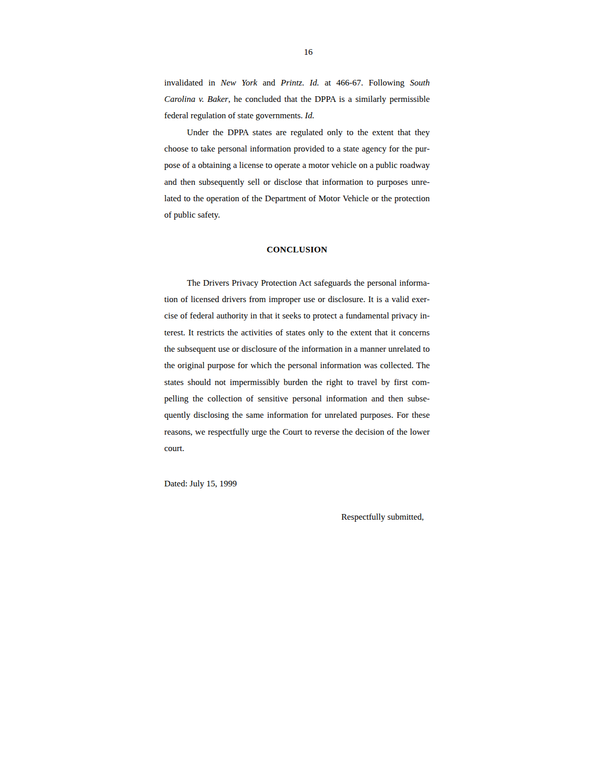16
invalidated in New York and Printz. Id. at 466-67. Following South Carolina v. Baker, he concluded that the DPPA is a similarly permissible federal regulation of state governments. Id.
Under the DPPA states are regulated only to the extent that they choose to take personal information provided to a state agency for the purpose of a obtaining a license to operate a motor vehicle on a public roadway and then subsequently sell or disclose that information to purposes unrelated to the operation of the Department of Motor Vehicle or the protection of public safety.
CONCLUSION
The Drivers Privacy Protection Act safeguards the personal information of licensed drivers from improper use or disclosure. It is a valid exercise of federal authority in that it seeks to protect a fundamental privacy interest. It restricts the activities of states only to the extent that it concerns the subsequent use or disclosure of the information in a manner unrelated to the original purpose for which the personal information was collected. The states should not impermissibly burden the right to travel by first compelling the collection of sensitive personal information and then subsequently disclosing the same information for unrelated purposes. For these reasons, we respectfully urge the Court to reverse the decision of the lower court.
Dated: July 15, 1999
Respectfully submitted,